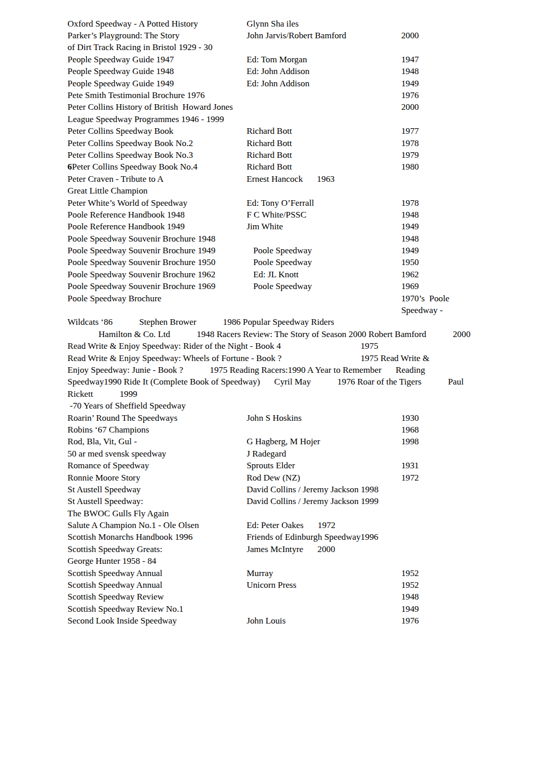| Oxford Speedway - A Potted History | Glynn Sha iles | |
| Parker’s Playground: The Story | John Jarvis/Robert Bamford | 2000 |
| of Dirt Track Racing in Bristol 1929 - 30 |
| People Speedway Guide 1947 | Ed: Tom Morgan | 1947 |
| People Speedway Guide 1948 | Ed: John Addison | 1948 |
| People Speedway Guide 1949 | Ed: John Addison | 1949 |
| Pete Smith Testimonial Brochure 1976 | | 1976 |
| Peter Collins History of British Howard Jones | | 2000 |
| League Speedway Programmes 1946 - 1999 |
| Peter Collins Speedway Book | Richard Bott | 1977 |
| Peter Collins Speedway Book No.2 | Richard Bott | 1978 |
| Peter Collins Speedway Book No.3 | Richard Bott | 1979 |
| 6 Peter Collins Speedway Book No.4 | Richard Bott | 1980 |
| Peter Craven - Tribute to A | Ernest Hancock 1963 | |
| Great Little Champion |
| Peter White’s World of Speedway | Ed: Tony O’Ferrall | 1978 |
| Poole Reference Handbook 1948 | F C White/PSSC | 1948 |
| Poole Reference Handbook 1949 | Jim White | 1949 |
| Poole Speedway Souvenir Brochure 1948 | | 1948 |
| Poole Speedway Souvenir Brochure 1949 | Poole Speedway | 1949 |
| Poole Speedway Souvenir Brochure 1950 | Poole Speedway | 1950 |
| Poole Speedway Souvenir Brochure 1962 | Ed: JL Knott | 1962 |
| Poole Speedway Souvenir Brochure 1969 | Poole Speedway | 1969 |
| Poole Speedway Brochure | | 1970’s Poole Speedway - |
Wildcats ‘86 Stephen Brower 1986 Popular Speedway Riders
Hamilton & Co. Ltd 1948 Racers Review: The Story of Season 2000 Robert Bamford 2000
| Read Write & Enjoy Speedway: Rider of the Night - Book 4 | 1975 |
| Read Write & Enjoy Speedway: Wheels of Fortune - Book ? | 1975 Read Write & |
Enjoy Speedway: Junie - Book ? 1975 Reading Racers:1990 A Year to Remember Reading Speedway1990 Ride It (Complete Book of Speedway) Cyril May 1976 Roar of the Tigers Paul Rickett 1999
-70 Years of Sheffield Speedway
| Roarin’ Round The Speedways | John S Hoskins | 1930 |
| Robins ‘67 Champions | | 1968 |
| Rod, Bla, Vit, Gul - | G Hagberg, M Hojer | 1998 |
| 50 ar med svensk speedway | J Radegard | |
| Romance of Speedway | Sprouts Elder | 1931 |
| Ronnie Moore Story | Rod Dew (NZ) | 1972 |
| St Austell Speedway | David Collins / Jeremy Jackson 1998 | |
| St Austell Speedway: | David Collins / Jeremy Jackson 1999 | |
| The BWOC Gulls Fly Again |
| Salute A Champion No.1 - Ole Olsen | Ed: Peter Oakes 1972 | |
| Scottish Monarchs Handbook 1996 | Friends of Edinburgh Speedway1996 | |
| Scottish Speedway Greats: | James McIntyre 2000 | |
| George Hunter 1958 - 84 |
| Scottish Speedway Annual | Murray | 1952 |
| Scottish Speedway Annual | Unicorn Press | 1952 |
| Scottish Speedway Review | | 1948 |
| Scottish Speedway Review No.1 | | 1949 |
| Second Look Inside Speedway | John Louis | 1976 |